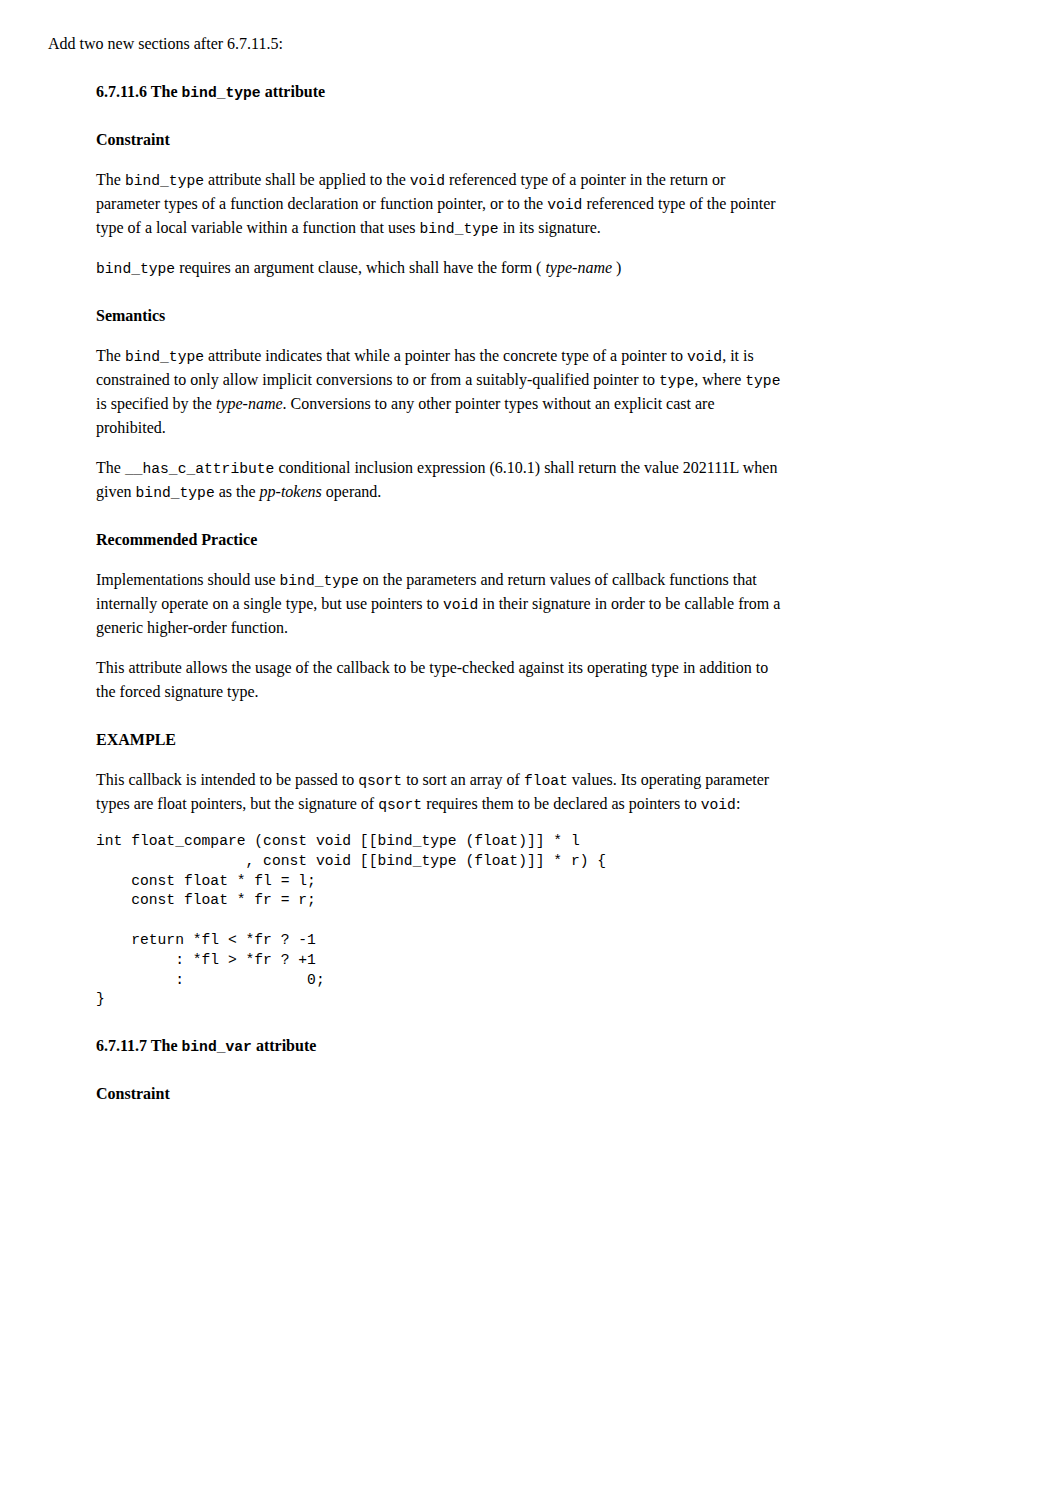Add two new sections after 6.7.11.5:
6.7.11.6 The bind_type attribute
Constraint
The bind_type attribute shall be applied to the void referenced type of a pointer in the return or parameter types of a function declaration or function pointer, or to the void referenced type of the pointer type of a local variable within a function that uses bind_type in its signature.
bind_type requires an argument clause, which shall have the form ( type-name )
Semantics
The bind_type attribute indicates that while a pointer has the concrete type of a pointer to void, it is constrained to only allow implicit conversions to or from a suitably-qualified pointer to type, where type is specified by the type-name. Conversions to any other pointer types without an explicit cast are prohibited.
The __has_c_attribute conditional inclusion expression (6.10.1) shall return the value 202111L when given bind_type as the pp-tokens operand.
Recommended Practice
Implementations should use bind_type on the parameters and return values of callback functions that internally operate on a single type, but use pointers to void in their signature in order to be callable from a generic higher-order function.
This attribute allows the usage of the callback to be type-checked against its operating type in addition to the forced signature type.
EXAMPLE
This callback is intended to be passed to qsort to sort an array of float values. Its operating parameter types are float pointers, but the signature of qsort requires them to be declared as pointers to void:
int float_compare (const void [[bind_type (float)]] * l
                 , const void [[bind_type (float)]] * r) {
    const float * fl = l;
    const float * fr = r;

    return *fl < *fr ? -1
         : *fl > *fr ? +1
         :              0;
}
6.7.11.7 The bind_var attribute
Constraint